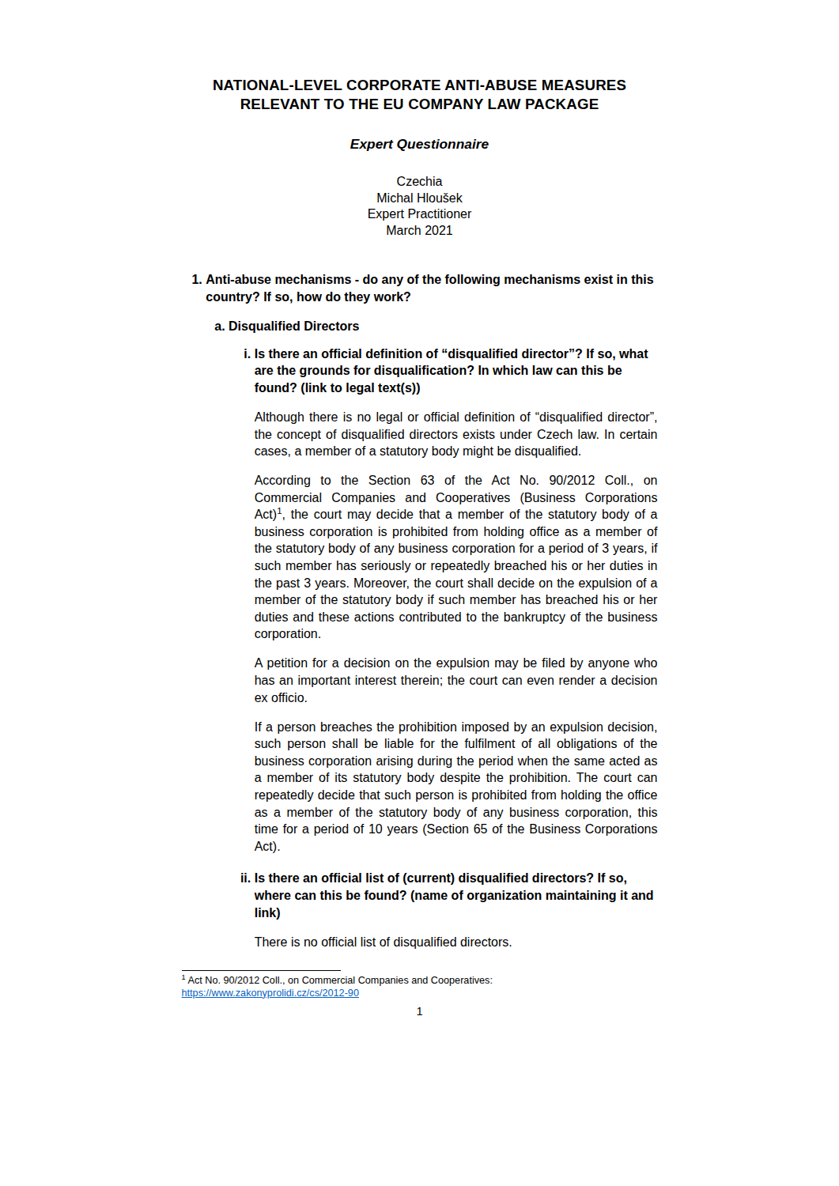National-Level Corporate Anti-Abuse Measures
Relevant to the EU Company Law Package
Expert Questionnaire
Czechia
Michal Hloušek
Expert Practitioner
March 2021
Anti-abuse mechanisms - do any of the following mechanisms exist in this country? If so, how do they work?
Disqualified Directors
Is there an official definition of “disqualified director”? If so, what are the grounds for disqualification? In which law can this be found? (link to legal text(s))
Although there is no legal or official definition of “disqualified director”, the concept of disqualified directors exists under Czech law. In certain cases, a member of a statutory body might be disqualified.
According to the Section 63 of the Act No. 90/2012 Coll., on Commercial Companies and Cooperatives (Business Corporations Act)1, the court may decide that a member of the statutory body of a business corporation is prohibited from holding office as a member of the statutory body of any business corporation for a period of 3 years, if such member has seriously or repeatedly breached his or her duties in the past 3 years. Moreover, the court shall decide on the expulsion of a member of the statutory body if such member has breached his or her duties and these actions contributed to the bankruptcy of the business corporation.
A petition for a decision on the expulsion may be filed by anyone who has an important interest therein; the court can even render a decision ex officio.
If a person breaches the prohibition imposed by an expulsion decision, such person shall be liable for the fulfilment of all obligations of the business corporation arising during the period when the same acted as a member of its statutory body despite the prohibition. The court can repeatedly decide that such person is prohibited from holding the office as a member of the statutory body of any business corporation, this time for a period of 10 years (Section 65 of the Business Corporations Act).
Is there an official list of (current) disqualified directors? If so, where can this be found? (name of organization maintaining it and link)
There is no official list of disqualified directors.
1 Act No. 90/2012 Coll., on Commercial Companies and Cooperatives:
https://www.zakonyprolidi.cz/cs/2012-90
1